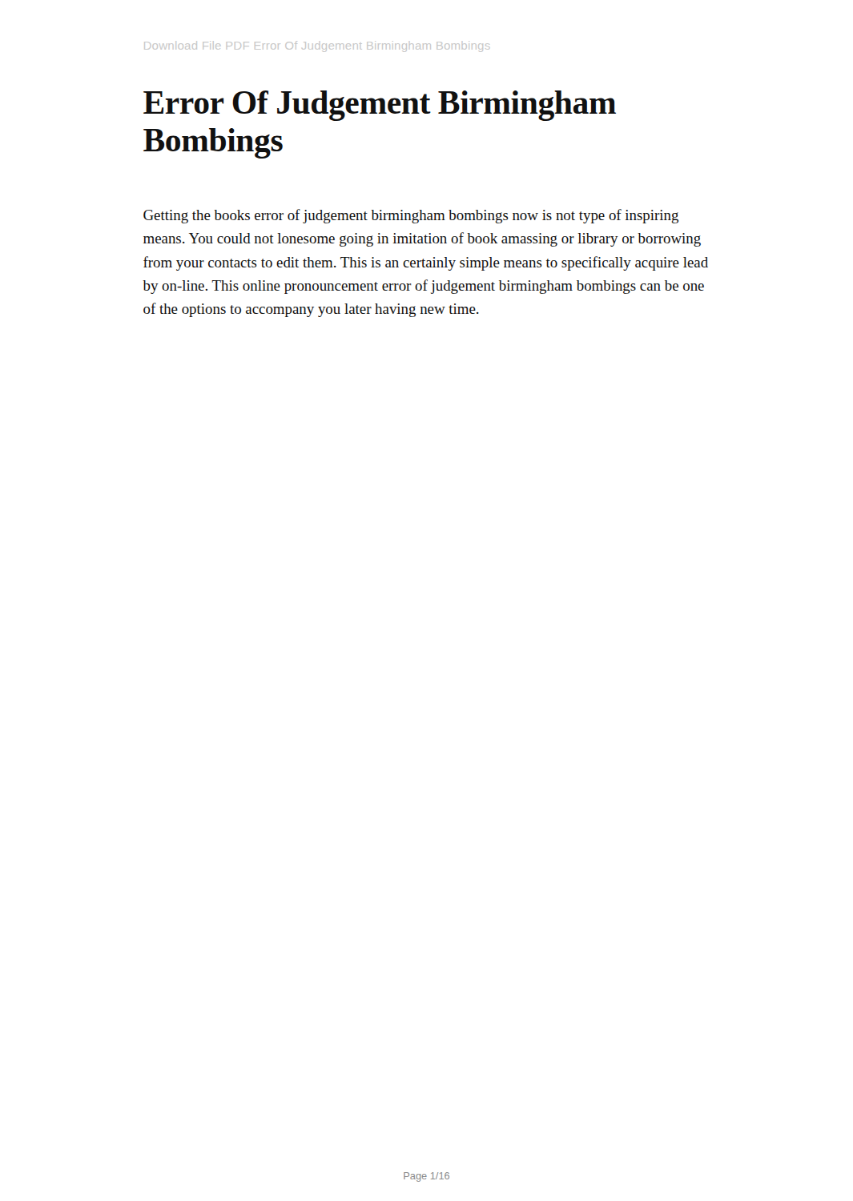Download File PDF Error Of Judgement Birmingham Bombings
Error Of Judgement Birmingham Bombings
Getting the books error of judgement birmingham bombings now is not type of inspiring means. You could not lonesome going in imitation of book amassing or library or borrowing from your contacts to edit them. This is an certainly simple means to specifically acquire lead by on-line. This online pronouncement error of judgement birmingham bombings can be one of the options to accompany you later having new time.
Page 1/16